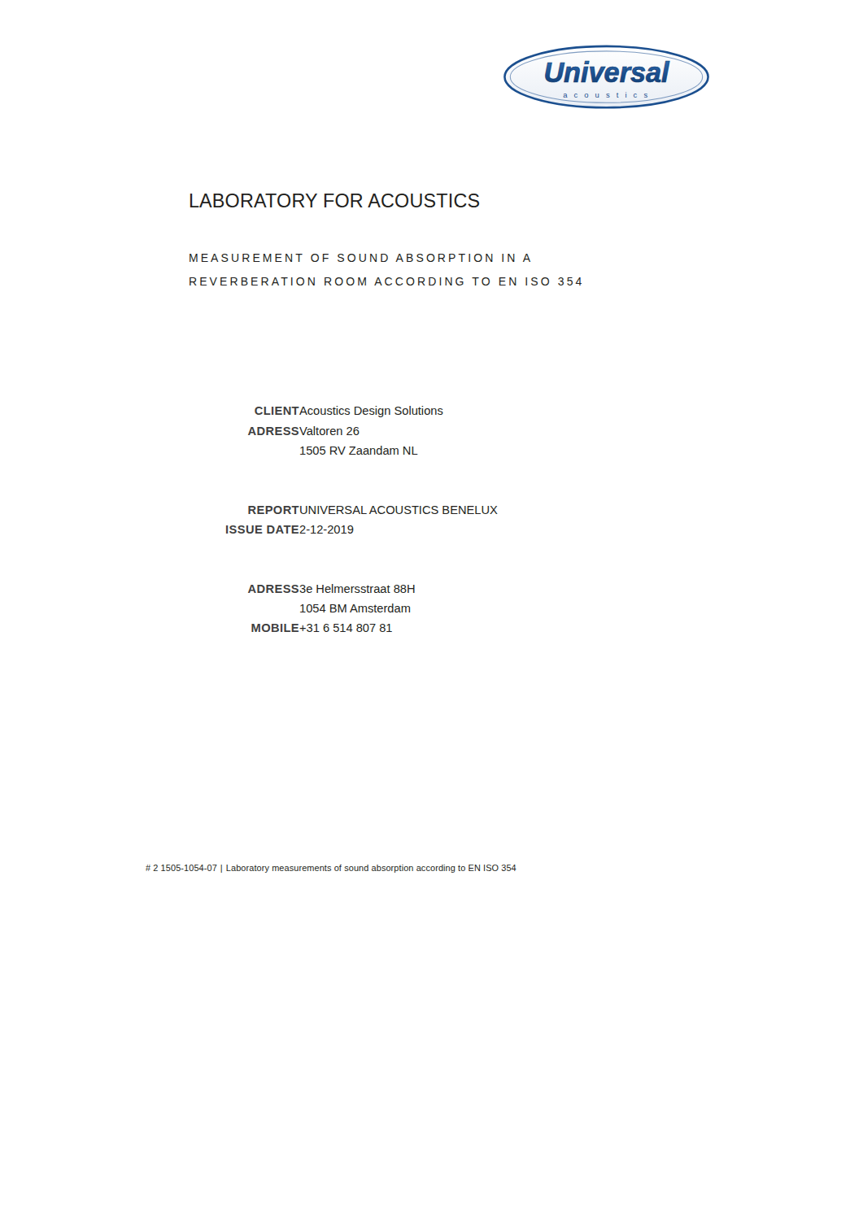Universal a c o u s t i c s
LABORATORY FOR ACOUSTICS
Measurement of sound absorption in a
reverberation room according to EN ISO 354
| CLIENT | Acoustics Design Solutions |
| ADRESS | Valtoren 26 |
| | 1505 RV Zaandam NL |
| REPORT | UNIVERSAL ACOUSTICS BENELUX |
| ISSUE DATE | 2-12-2019 |
| ADRESS | 3e Helmersstraat 88H |
| | 1054 BM Amsterdam |
| MOBILE | +31 6 514 807 81 |
# 2 1505-1054-07|Laboratory measurements of sound absorption according to EN ISO 354